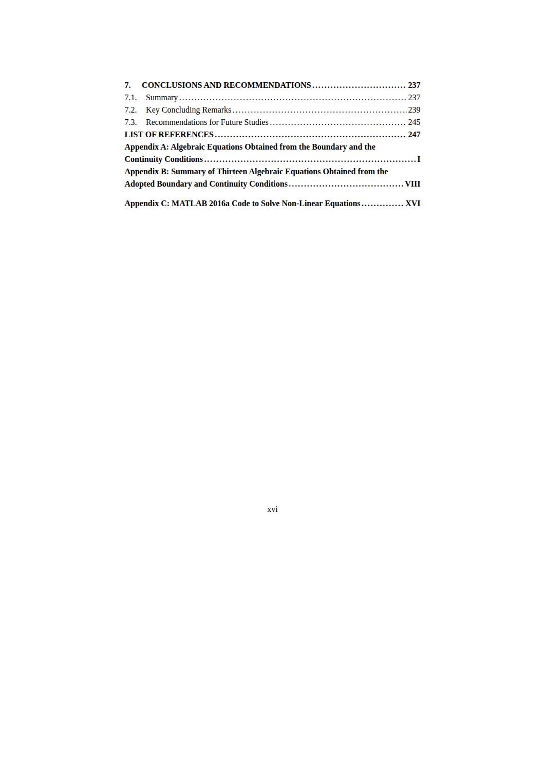7. CONCLUSIONS AND RECOMMENDATIONS 237
7.1. Summary 237
7.2. Key Concluding Remarks 239
7.3. Recommendations for Future Studies 245
LIST OF REFERENCES 247
Appendix A: Algebraic Equations Obtained from the Boundary and the Continuity Conditions I
Appendix B: Summary of Thirteen Algebraic Equations Obtained from the Adopted Boundary and Continuity Conditions VIII
Appendix C: MATLAB 2016a Code to Solve Non-Linear Equations XVI
xvi